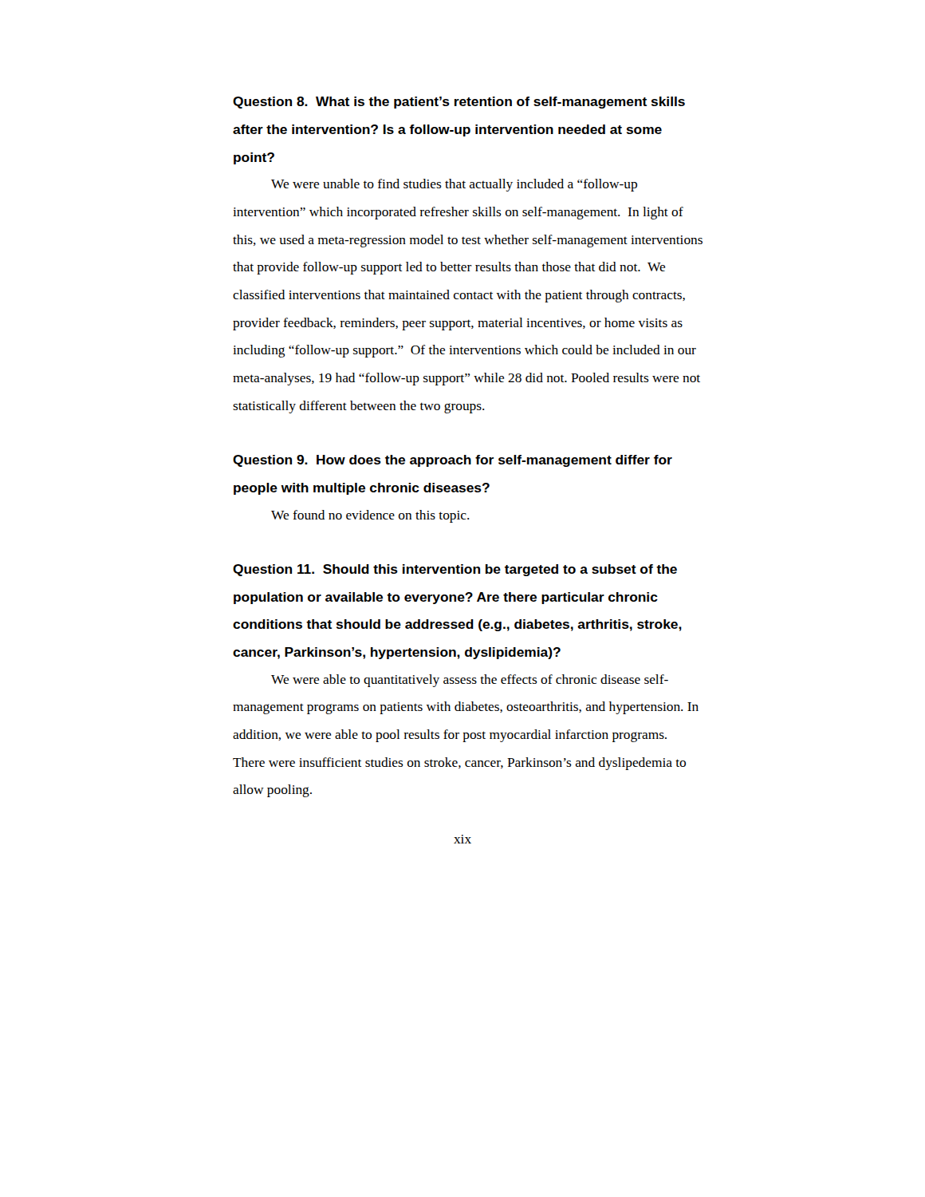Question 8. What is the patient’s retention of self-management skills after the intervention? Is a follow-up intervention needed at some point?
We were unable to find studies that actually included a “follow-up intervention” which incorporated refresher skills on self-management. In light of this, we used a meta-regression model to test whether self-management interventions that provide follow-up support led to better results than those that did not. We classified interventions that maintained contact with the patient through contracts, provider feedback, reminders, peer support, material incentives, or home visits as including “follow-up support.” Of the interventions which could be included in our meta-analyses, 19 had “follow-up support” while 28 did not. Pooled results were not statistically different between the two groups.
Question 9. How does the approach for self-management differ for people with multiple chronic diseases?
We found no evidence on this topic.
Question 11. Should this intervention be targeted to a subset of the population or available to everyone? Are there particular chronic conditions that should be addressed (e.g., diabetes, arthritis, stroke, cancer, Parkinson’s, hypertension, dyslipidemia)?
We were able to quantitatively assess the effects of chronic disease self-management programs on patients with diabetes, osteoarthritis, and hypertension. In addition, we were able to pool results for post myocardial infarction programs. There were insufficient studies on stroke, cancer, Parkinson’s and dyslipedemia to allow pooling.
xix